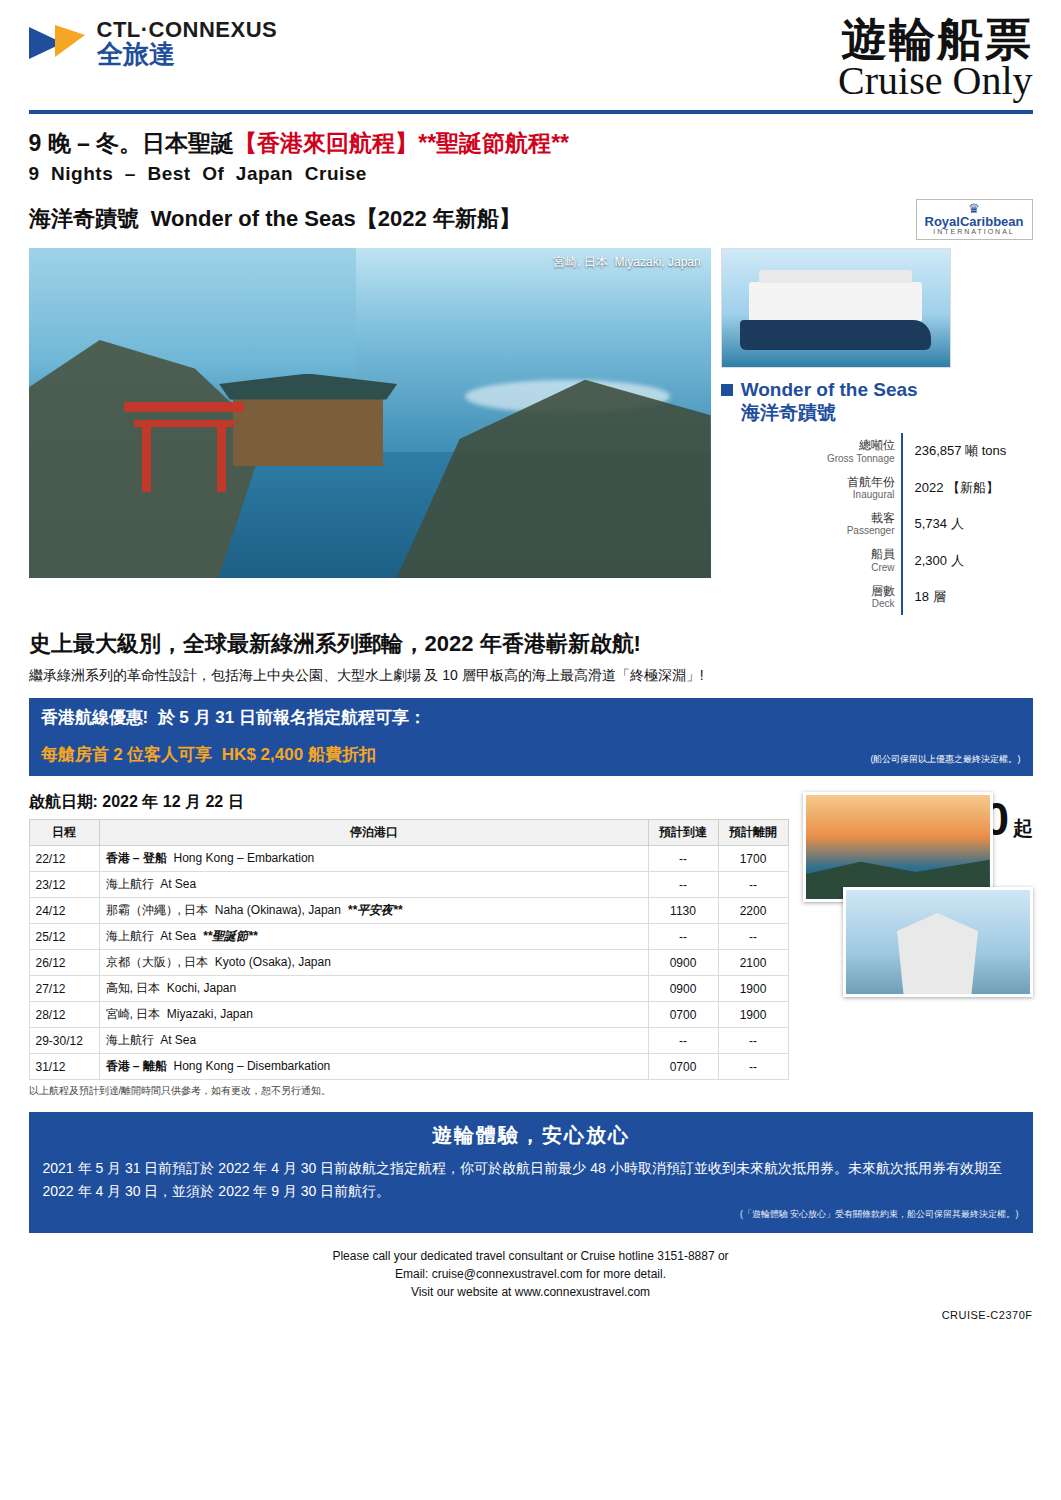CTL·CONNEXUS
全旅達
遊輪船票
Cruise Only
9 晚 – 冬。日本聖誕【香港來回航程】**聖誕節航程**
9 Nights – Best Of Japan Cruise
海洋奇蹟號 Wonder of the Seas【2022 年新船】
♛
RoyalCaribbean
INTERNATIONAL
宮崎, 日本 Miyazaki, Japan
Wonder of the Seas
海洋奇蹟號
| 總噸位 Gross Tonnage | 236,857 噸 tons |
| 首航年份 Inaugural | 2022 【新船】 |
| 載客 Passenger | 5,734 人 |
| 船員 Crew | 2,300 人 |
| 層數 Deck | 18 層 |
史上最大級別，全球最新綠洲系列郵輪，2022 年香港嶄新啟航!
繼承綠洲系列的革命性設計，包括海上中央公園、大型水上劇場 及 10 層甲板高的海上最高滑道「終極深淵」!
香港航線優惠! 於 5 月 31 日前報名指定航程可享：
每艙房首 2 位客人可享 HK$ 2,400 船費折扣 (船公司保留以上優惠之最終決定權。)
啟航日期: 2022 年 12 月 22 日
| 日程 | 停泊港口 | 預計到達 | 預計離開 |
| --- | --- | --- | --- |
| 22/12 | 香港 – 登船 Hong Kong – Embarkation | -- | 1700 |
| 23/12 | 海上航行 At Sea | -- | -- |
| 24/12 | 那霸（沖繩）, 日本 Naha (Okinawa), Japan **平安夜** | 1130 | 2200 |
| 25/12 | 海上航行 At Sea **聖誕節** | -- | -- |
| 26/12 | 京都（大阪）, 日本 Kyoto (Osaka), Japan | 0900 | 2100 |
| 27/12 | 高知, 日本 Kochi, Japan | 0900 | 1900 |
| 28/12 | 宮崎, 日本 Miyazaki, Japan | 0700 | 1900 |
| 29-30/12 | 海上航行 At Sea | -- | -- |
| 31/12 | 香港 – 離船 Hong Kong – Disembarkation | 0700 | -- |
以上航程及預計到達/離開時間只供參考，如有更改，恕不另行通知。
HK$ 10,980 起
遊輪體驗，安心放心
2021 年 5 月 31 日前預訂於 2022 年 4 月 30 日前啟航之指定航程，你可於啟航日前最少 48 小時取消預訂並收到未來航次抵用券。未來航次抵用券有效期至 2022 年 4 月 30 日，並須於 2022 年 9 月 30 日前航行。
(「遊輪體驗 安心放心」受有關條款約束，船公司保留其最終決定權。)
Please call your dedicated travel consultant or Cruise hotline 3151-8887 or
Email: cruise@connexustravel.com for more detail.
Visit our website at www.connexustravel.com
CRUISE-C2370F